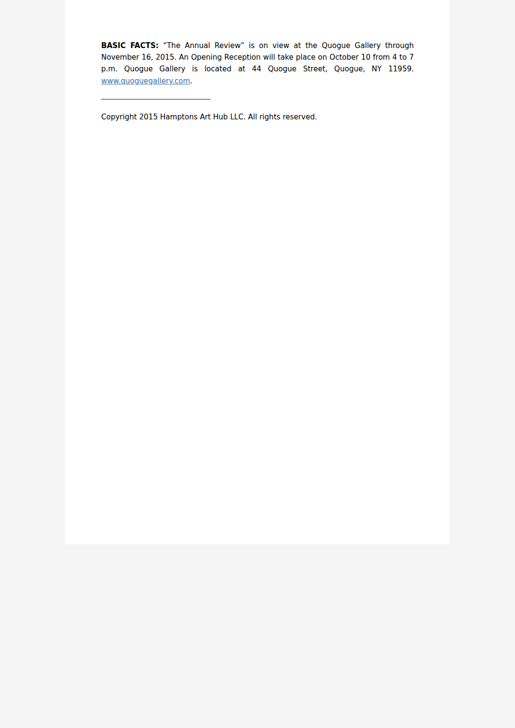BASIC FACTS: “The Annual Review” is on view at the Quogue Gallery through November 16, 2015. An Opening Reception will take place on October 10 from 4 to 7 p.m. Quogue Gallery is located at 44 Quogue Street, Quogue, NY 11959. www.quoguegallery.com.
Copyright 2015 Hamptons Art Hub LLC. All rights reserved.